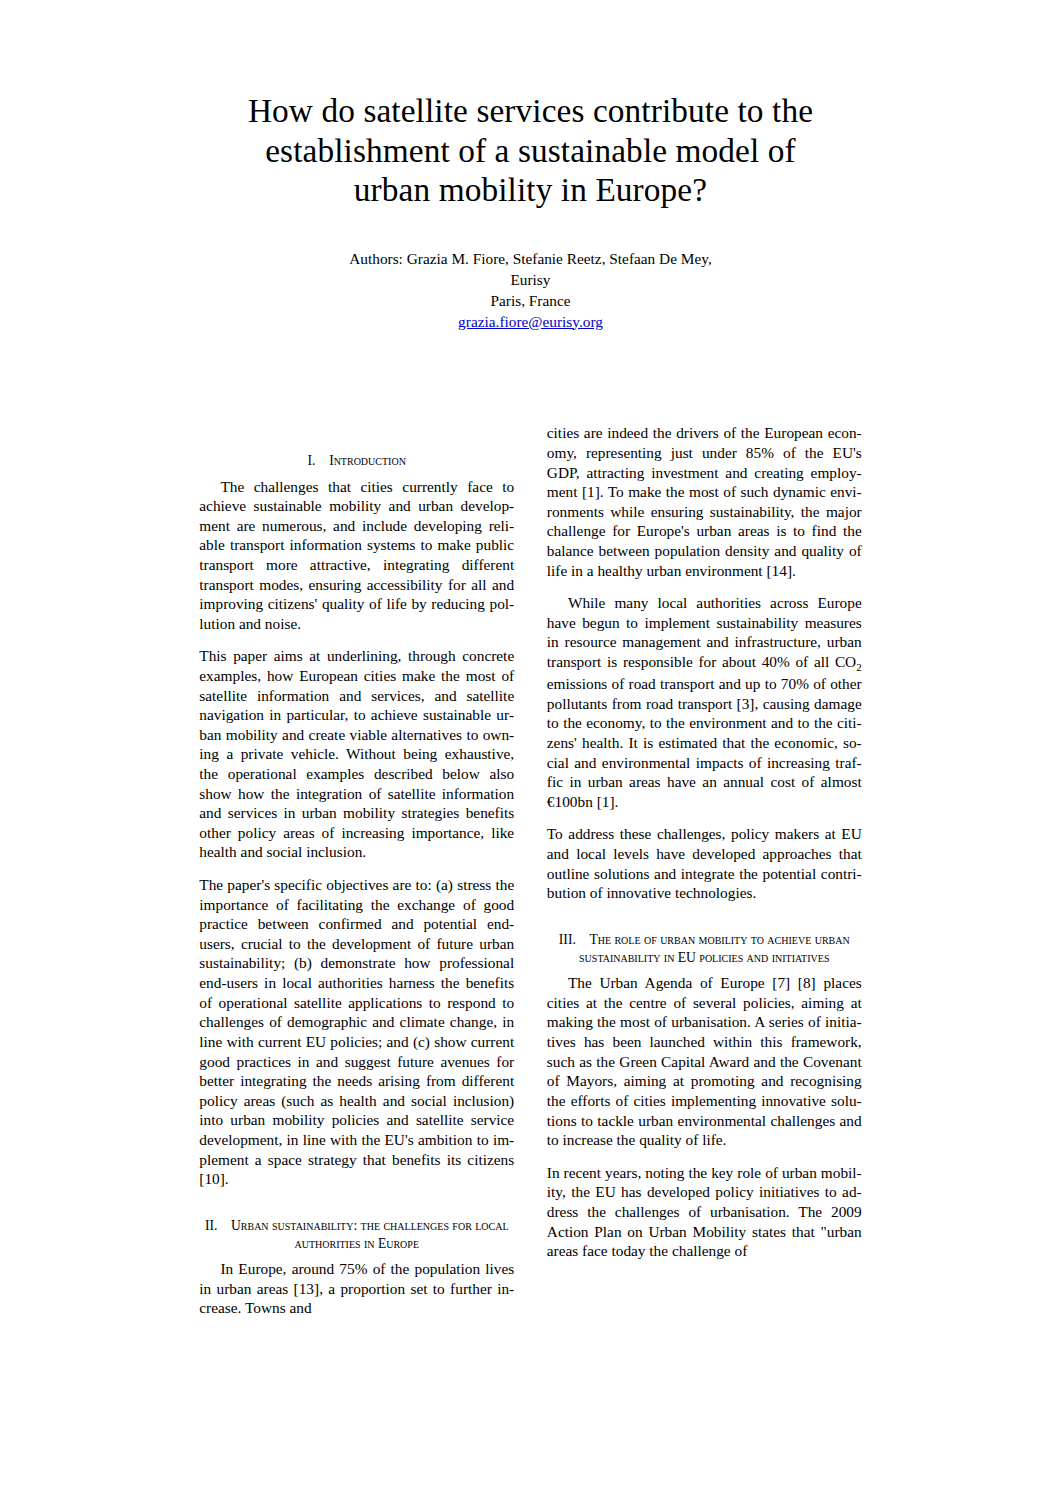How do satellite services contribute to the establishment of a sustainable model of urban mobility in Europe?
Authors: Grazia M. Fiore, Stefanie Reetz, Stefaan De Mey,
Eurisy
Paris, France
grazia.fiore@eurisy.org
I. Introduction
The challenges that cities currently face to achieve sustainable mobility and urban development are numerous, and include developing reliable transport information systems to make public transport more attractive, integrating different transport modes, ensuring accessibility for all and improving citizens' quality of life by reducing pollution and noise.
This paper aims at underlining, through concrete examples, how European cities make the most of satellite information and services, and satellite navigation in particular, to achieve sustainable urban mobility and create viable alternatives to owning a private vehicle. Without being exhaustive, the operational examples described below also show how the integration of satellite information and services in urban mobility strategies benefits other policy areas of increasing importance, like health and social inclusion.
The paper's specific objectives are to: (a) stress the importance of facilitating the exchange of good practice between confirmed and potential end-users, crucial to the development of future urban sustainability; (b) demonstrate how professional end-users in local authorities harness the benefits of operational satellite applications to respond to challenges of demographic and climate change, in line with current EU policies; and (c) show current good practices in and suggest future avenues for better integrating the needs arising from different policy areas (such as health and social inclusion) into urban mobility policies and satellite service development, in line with the EU's ambition to implement a space strategy that benefits its citizens [10].
II. Urban sustainability: the challenges for local authorities in Europe
In Europe, around 75% of the population lives in urban areas [13], a proportion set to further increase. Towns and
cities are indeed the drivers of the European economy, representing just under 85% of the EU's GDP, attracting investment and creating employment [1]. To make the most of such dynamic environments while ensuring sustainability, the major challenge for Europe's urban areas is to find the balance between population density and quality of life in a healthy urban environment [14].
While many local authorities across Europe have begun to implement sustainability measures in resource management and infrastructure, urban transport is responsible for about 40% of all CO2 emissions of road transport and up to 70% of other pollutants from road transport [3], causing damage to the economy, to the environment and to the citizens' health. It is estimated that the economic, social and environmental impacts of increasing traffic in urban areas have an annual cost of almost €100bn [1].
To address these challenges, policy makers at EU and local levels have developed approaches that outline solutions and integrate the potential contribution of innovative technologies.
III. The role of urban mobility to achieve urban sustainability in EU policies and initiatives
The Urban Agenda of Europe [7] [8] places cities at the centre of several policies, aiming at making the most of urbanisation. A series of initiatives has been launched within this framework, such as the Green Capital Award and the Covenant of Mayors, aiming at promoting and recognising the efforts of cities implementing innovative solutions to tackle urban environmental challenges and to increase the quality of life.
In recent years, noting the key role of urban mobility, the EU has developed policy initiatives to address the challenges of urbanisation. The 2009 Action Plan on Urban Mobility states that "urban areas face today the challenge of